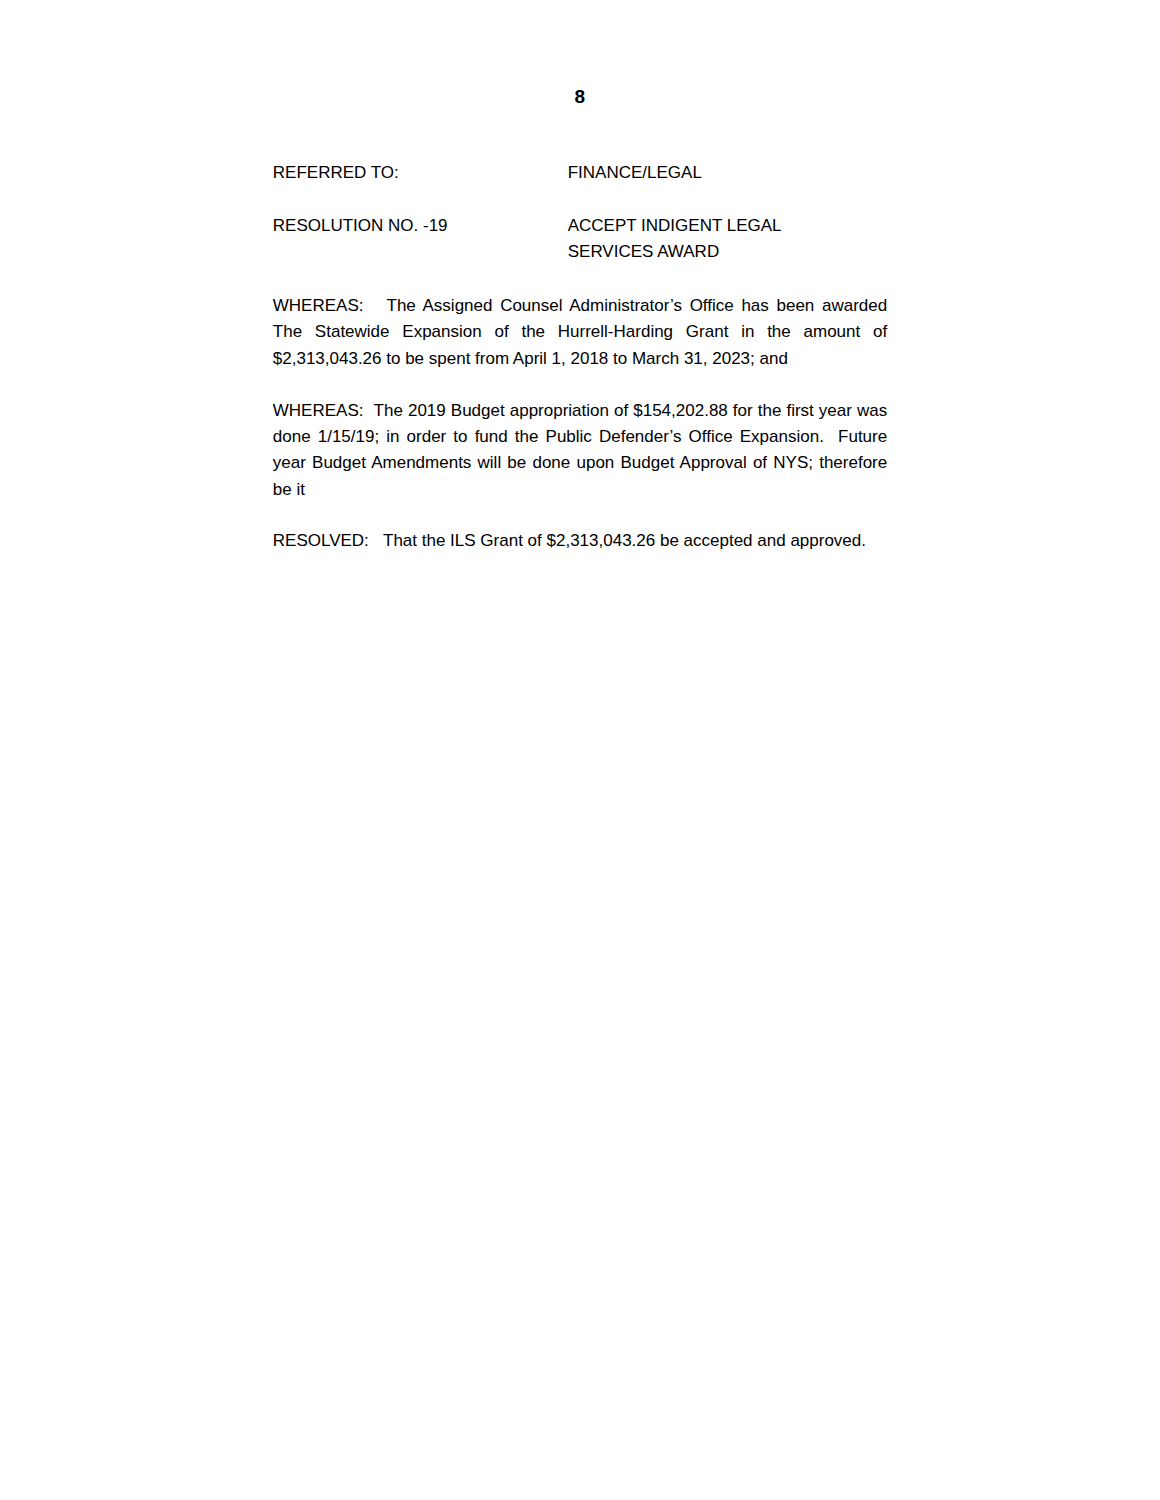8
REFERRED TO:
FINANCE/LEGAL
RESOLUTION NO. -19
ACCEPT INDIGENT LEGAL SERVICES AWARD
WHEREAS: The Assigned Counsel Administrator’s Office has been awarded The Statewide Expansion of the Hurrell-Harding Grant in the amount of $2,313,043.26 to be spent from April 1, 2018 to March 31, 2023; and
WHEREAS: The 2019 Budget appropriation of $154,202.88 for the first year was done 1/15/19; in order to fund the Public Defender’s Office Expansion. Future year Budget Amendments will be done upon Budget Approval of NYS; therefore be it
RESOLVED: That the ILS Grant of $2,313,043.26 be accepted and approved.